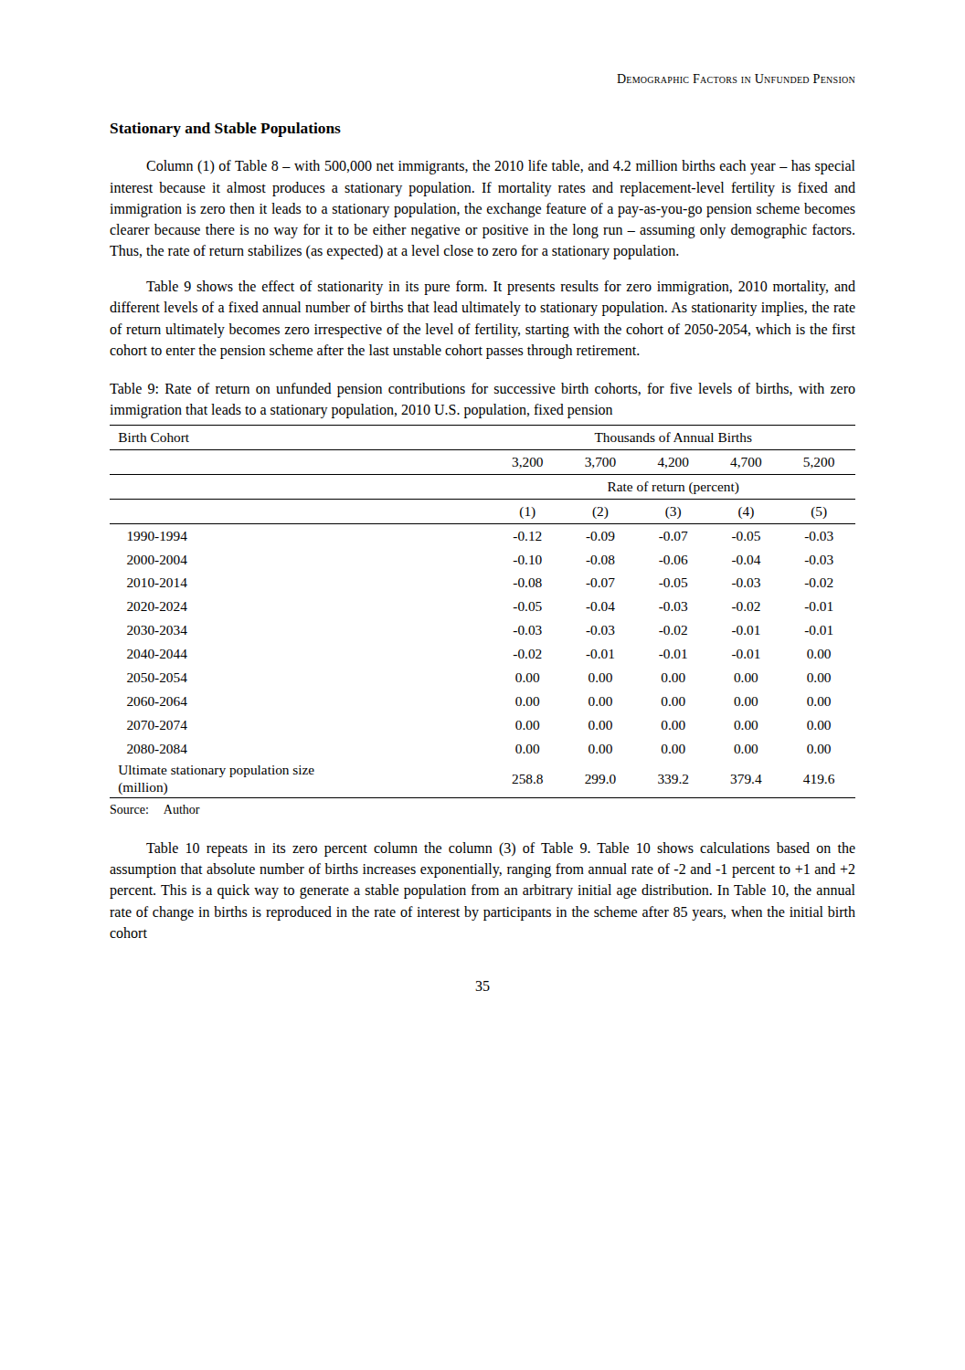Demographic Factors in Unfunded Pension
Stationary and Stable Populations
Column (1) of Table 8 – with 500,000 net immigrants, the 2010 life table, and 4.2 million births each year – has special interest because it almost produces a stationary population. If mortality rates and replacement-level fertility is fixed and immigration is zero then it leads to a stationary population, the exchange feature of a pay-as-you-go pension scheme becomes clearer because there is no way for it to be either negative or positive in the long run – assuming only demographic factors. Thus, the rate of return stabilizes (as expected) at a level close to zero for a stationary population.
Table 9 shows the effect of stationarity in its pure form. It presents results for zero immigration, 2010 mortality, and different levels of a fixed annual number of births that lead ultimately to stationary population. As stationarity implies, the rate of return ultimately becomes zero irrespective of the level of fertility, starting with the cohort of 2050-2054, which is the first cohort to enter the pension scheme after the last unstable cohort passes through retirement.
Table 9: Rate of return on unfunded pension contributions for successive birth cohorts, for five levels of births, with zero immigration that leads to a stationary population, 2010 U.S. population, fixed pension
| Birth Cohort | Thousands of Annual Births |
| --- | --- |
| | 3,200 | 3,700 | 4,200 | 4,700 | 5,200 |
| | Rate of return (percent) |
| | (1) | (2) | (3) | (4) | (5) |
| 1990-1994 | -0.12 | -0.09 | -0.07 | -0.05 | -0.03 |
| 2000-2004 | -0.10 | -0.08 | -0.06 | -0.04 | -0.03 |
| 2010-2014 | -0.08 | -0.07 | -0.05 | -0.03 | -0.02 |
| 2020-2024 | -0.05 | -0.04 | -0.03 | -0.02 | -0.01 |
| 2030-2034 | -0.03 | -0.03 | -0.02 | -0.01 | -0.01 |
| 2040-2044 | -0.02 | -0.01 | -0.01 | -0.01 | 0.00 |
| 2050-2054 | 0.00 | 0.00 | 0.00 | 0.00 | 0.00 |
| 2060-2064 | 0.00 | 0.00 | 0.00 | 0.00 | 0.00 |
| 2070-2074 | 0.00 | 0.00 | 0.00 | 0.00 | 0.00 |
| 2080-2084 | 0.00 | 0.00 | 0.00 | 0.00 | 0.00 |
| Ultimate stationary population size (million) | 258.8 | 299.0 | 339.2 | 379.4 | 419.6 |
Source: Author
Table 10 repeats in its zero percent column the column (3) of Table 9. Table 10 shows calculations based on the assumption that absolute number of births increases exponentially, ranging from annual rate of -2 and -1 percent to +1 and +2 percent. This is a quick way to generate a stable population from an arbitrary initial age distribution. In Table 10, the annual rate of change in births is reproduced in the rate of interest by participants in the scheme after 85 years, when the initial birth cohort
35